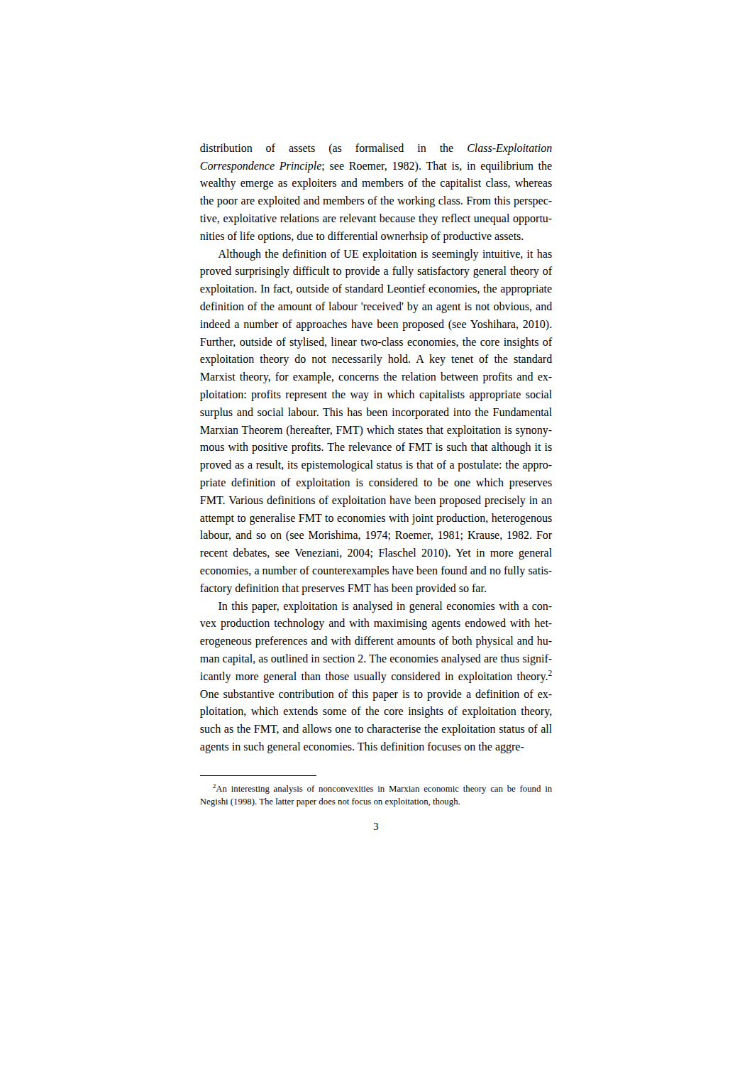distribution of assets (as formalised in the Class-Exploitation Correspondence Principle; see Roemer, 1982). That is, in equilibrium the wealthy emerge as exploiters and members of the capitalist class, whereas the poor are exploited and members of the working class. From this perspective, exploitative relations are relevant because they reflect unequal opportunities of life options, due to differential ownerhsip of productive assets.
Although the definition of UE exploitation is seemingly intuitive, it has proved surprisingly difficult to provide a fully satisfactory general theory of exploitation. In fact, outside of standard Leontief economies, the appropriate definition of the amount of labour 'received' by an agent is not obvious, and indeed a number of approaches have been proposed (see Yoshihara, 2010). Further, outside of stylised, linear two-class economies, the core insights of exploitation theory do not necessarily hold. A key tenet of the standard Marxist theory, for example, concerns the relation between profits and exploitation: profits represent the way in which capitalists appropriate social surplus and social labour. This has been incorporated into the Fundamental Marxian Theorem (hereafter, FMT) which states that exploitation is synonymous with positive profits. The relevance of FMT is such that although it is proved as a result, its epistemological status is that of a postulate: the appropriate definition of exploitation is considered to be one which preserves FMT. Various definitions of exploitation have been proposed precisely in an attempt to generalise FMT to economies with joint production, heterogenous labour, and so on (see Morishima, 1974; Roemer, 1981; Krause, 1982. For recent debates, see Veneziani, 2004; Flaschel 2010). Yet in more general economies, a number of counterexamples have been found and no fully satisfactory definition that preserves FMT has been provided so far.
In this paper, exploitation is analysed in general economies with a convex production technology and with maximising agents endowed with heterogeneous preferences and with different amounts of both physical and human capital, as outlined in section 2. The economies analysed are thus significantly more general than those usually considered in exploitation theory.2 One substantive contribution of this paper is to provide a definition of exploitation, which extends some of the core insights of exploitation theory, such as the FMT, and allows one to characterise the exploitation status of all agents in such general economies. This definition focuses on the aggre-
2An interesting analysis of nonconvexities in Marxian economic theory can be found in Negishi (1998). The latter paper does not focus on exploitation, though.
3